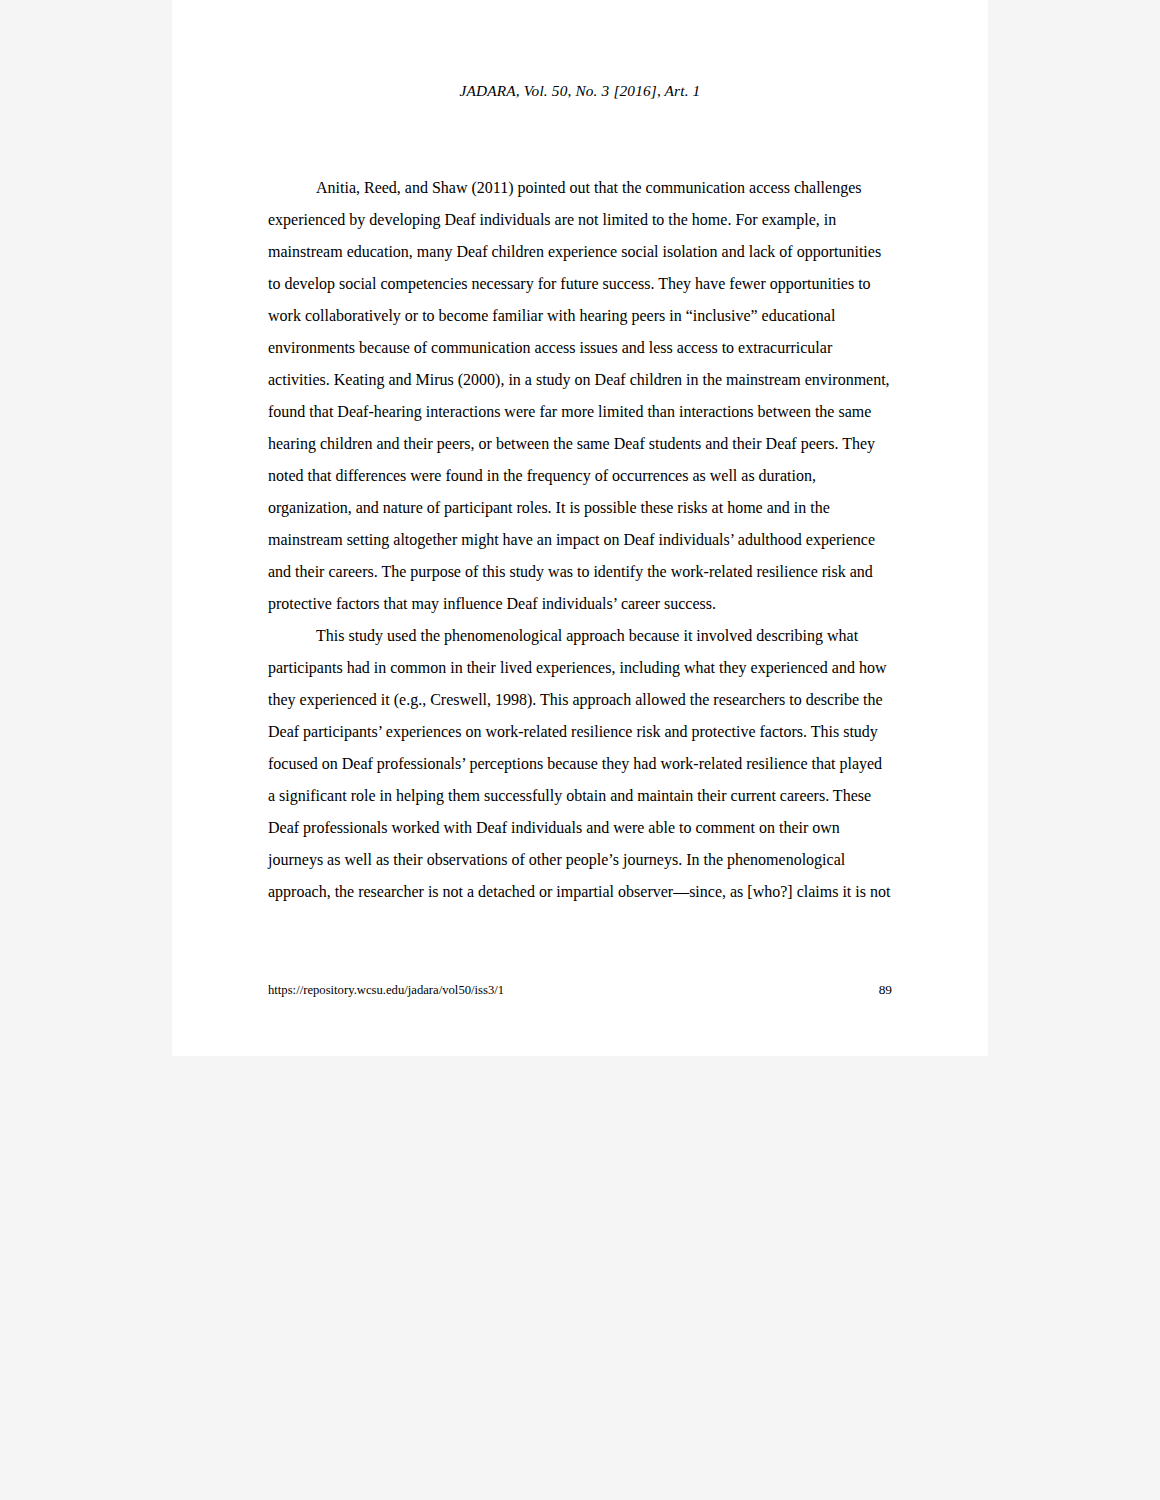JADARA, Vol. 50, No. 3 [2016], Art. 1
Anitia, Reed, and Shaw (2011) pointed out that the communication access challenges experienced by developing Deaf individuals are not limited to the home. For example, in mainstream education, many Deaf children experience social isolation and lack of opportunities to develop social competencies necessary for future success. They have fewer opportunities to work collaboratively or to become familiar with hearing peers in “inclusive” educational environments because of communication access issues and less access to extracurricular activities. Keating and Mirus (2000), in a study on Deaf children in the mainstream environment, found that Deaf-hearing interactions were far more limited than interactions between the same hearing children and their peers, or between the same Deaf students and their Deaf peers. They noted that differences were found in the frequency of occurrences as well as duration, organization, and nature of participant roles. It is possible these risks at home and in the mainstream setting altogether might have an impact on Deaf individuals’ adulthood experience and their careers. The purpose of this study was to identify the work-related resilience risk and protective factors that may influence Deaf individuals’ career success.
This study used the phenomenological approach because it involved describing what participants had in common in their lived experiences, including what they experienced and how they experienced it (e.g., Creswell, 1998). This approach allowed the researchers to describe the Deaf participants’ experiences on work-related resilience risk and protective factors. This study focused on Deaf professionals’ perceptions because they had work-related resilience that played a significant role in helping them successfully obtain and maintain their current careers. These Deaf professionals worked with Deaf individuals and were able to comment on their own journeys as well as their observations of other people’s journeys. In the phenomenological approach, the researcher is not a detached or impartial observer—since, as [who?] claims it is not
https://repository.wcsu.edu/jadara/vol50/iss3/1 89